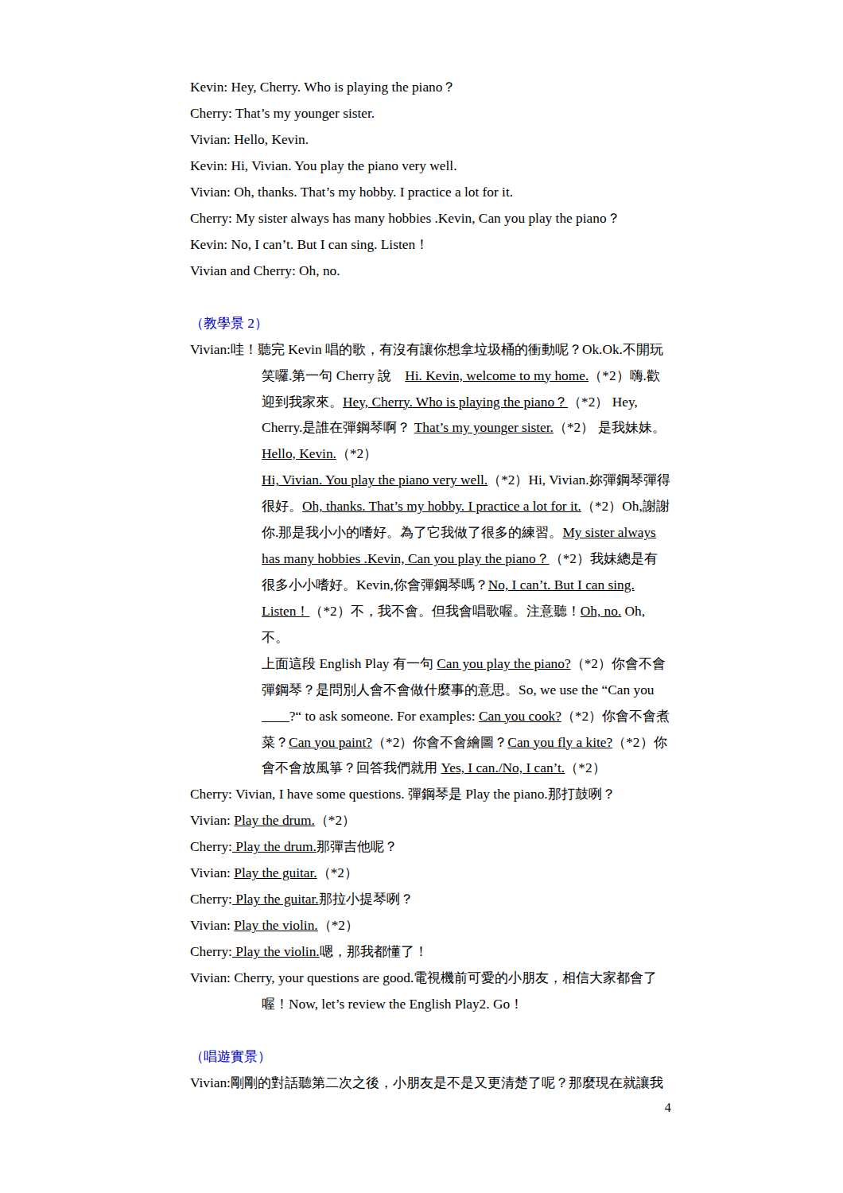Kevin: Hey, Cherry. Who is playing the piano？
Cherry: That’s my younger sister.
Vivian: Hello, Kevin.
Kevin: Hi, Vivian. You play the piano very well.
Vivian: Oh, thanks. That’s my hobby. I practice a lot for it.
Cherry: My sister always has many hobbies .Kevin, Can you play the piano？
Kevin: No, I can’t. But I can sing. Listen！
Vivian and Cherry: Oh, no.
（教學景 2）
Vivian:哇！聽完 Kevin 唱的歌，有沒有讓你想拿垃圾桶的衝動呢？Ok.Ok.不開玩笑囉.第一句 Cherry 說　Hi. Kevin, welcome to my home.（*2）嗨.歡迎到我家來。Hey, Cherry. Who is playing the piano？（*2） Hey, Cherry.是誰在彈鋼琴啊？ That’s my younger sister.（*2） 是我妹妹。Hello, Kevin.（*2）
Hi, Vivian. You play the piano very well.（*2）Hi, Vivian.妳彈鋼琴彈得很好。Oh, thanks. That’s my hobby. I practice a lot for it.（*2）Oh,謝謝你.那是我小小的嗜好。為了它我做了很多的練習。My sister always has many hobbies .Kevin, Can you play the piano？（*2）我妹總是有很多小小嗜好。Kevin,你會彈鋼琴嗎？No, I can’t. But I can sing. Listen！（*2）不，我不會。但我會唱歌喔。注意聽！Oh, no. Oh,不。
上面這段 English Play 有一句 Can you play the piano?（*2）你會不會彈鋼琴？是問別人會不會做什麼事的意思。So, we use the “Can you ____?“ to ask someone. For examples: Can you cook?（*2）你會不會煮菜？Can you paint?（*2）你會不會繪圖？Can you fly a kite?（*2）你會不會放風箏？回答我們就用 Yes, I can./No, I can’t.（*2）
Cherry: Vivian, I have some questions. 彈鋼琴是 Play the piano.那打鼓咧？
Vivian: Play the drum.（*2）
Cherry: Play the drum. 那彈吉他呢？
Vivian: Play the guitar.（*2）
Cherry: Play the guitar. 那拉小提琴咧？
Vivian: Play the violin.（*2）
Cherry: Play the violin. 嗯，那我都懂了！
Vivian: Cherry, your questions are good.電視機前可愛的小朋友，相信大家都會了喔！Now, let’s review the English Play2. Go！
（唱遊實景）
Vivian:剛剛的對話聽第二次之後，小朋友是不是又更清楚了呢？那麼現在就讓我
4